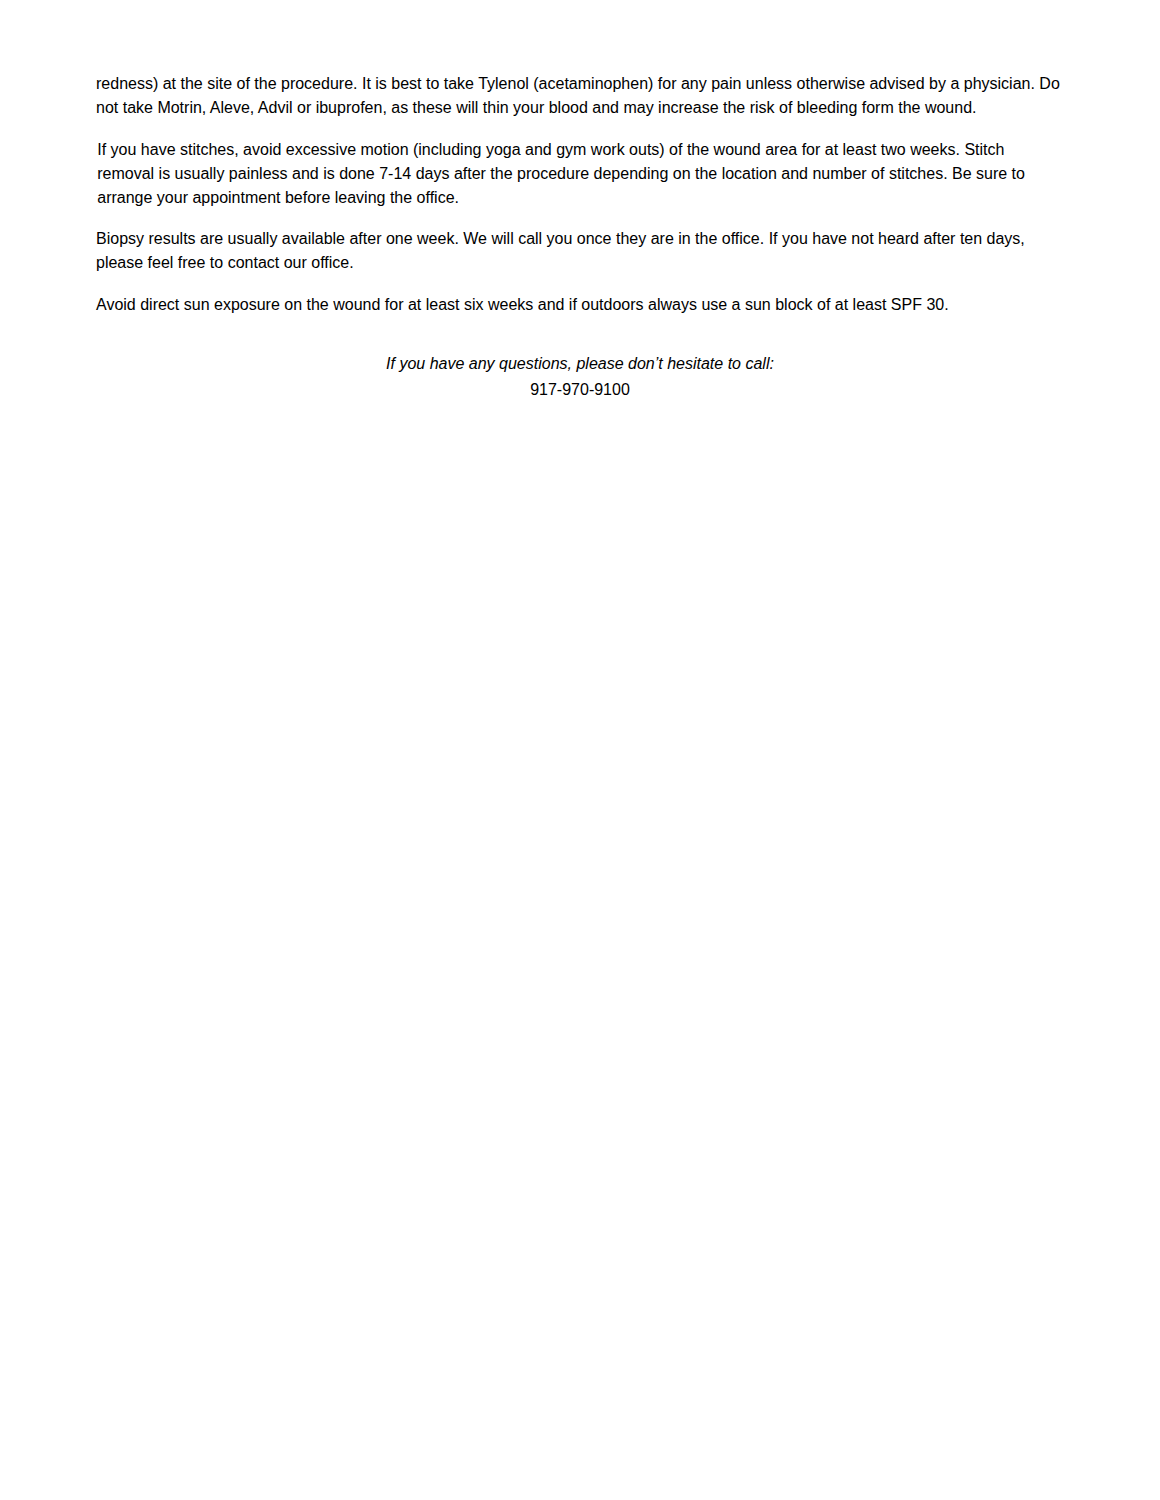redness) at the site of the procedure. It is best to take Tylenol (acetaminophen) for any pain unless otherwise advised by a physician. Do not take Motrin, Aleve, Advil or ibuprofen, as these will thin your blood and may increase the risk of bleeding form the wound.
If you have stitches, avoid excessive motion (including yoga and gym work outs) of the wound area for at least two weeks. Stitch removal is usually painless and is done 7-14 days after the procedure depending on the location and number of stitches. Be sure to arrange your appointment before leaving the office.
Biopsy results are usually available after one week. We will call you once they are in the office. If you have not heard after ten days, please feel free to contact our office.
Avoid direct sun exposure on the wound for at least six weeks and if outdoors always use a sun block of at least SPF 30.
If you have any questions, please don’t hesitate to call:
917-970-9100